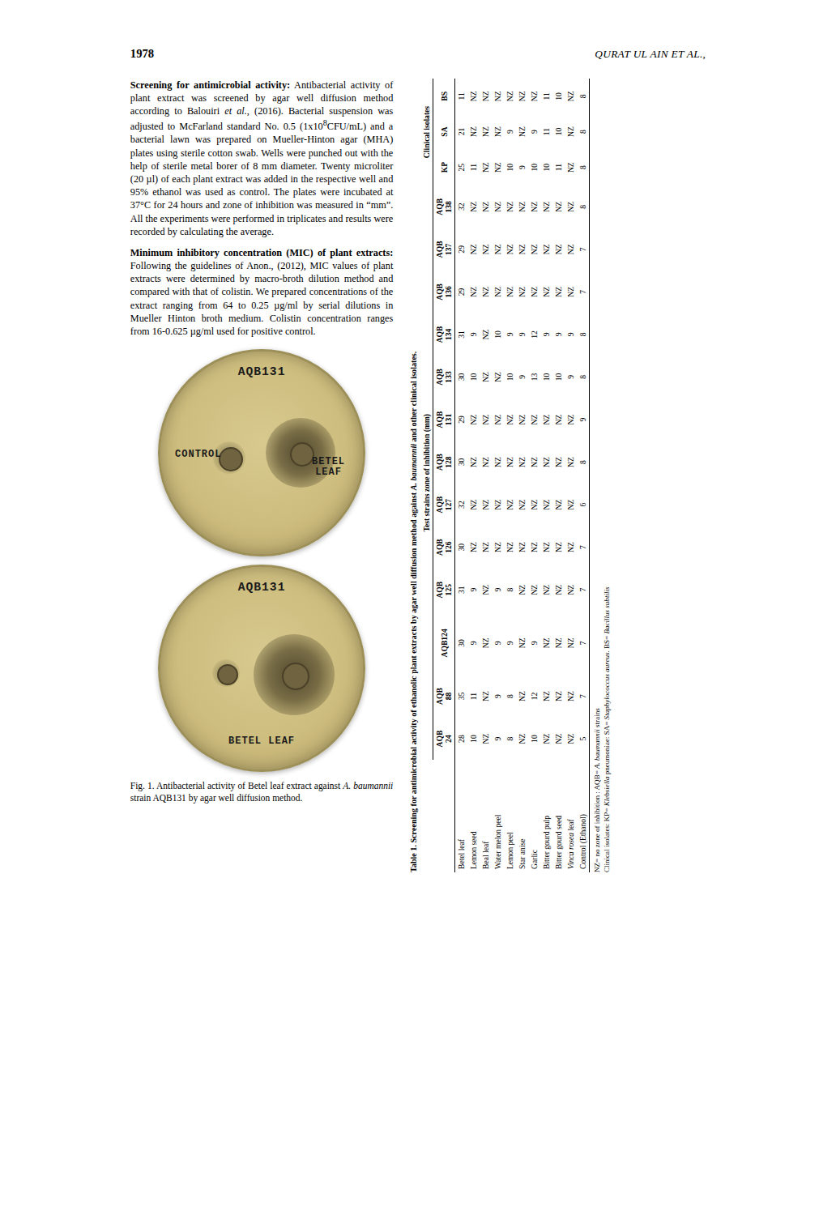1978
QURAT UL AIN ET AL.,
Screening for antimicrobial activity: Antibacterial activity of plant extract was screened by agar well diffusion method according to Balouiri et al., (2016). Bacterial suspension was adjusted to McFarland standard No. 0.5 (1x108CFU/mL) and a bacterial lawn was prepared on Mueller-Hinton agar (MHA) plates using sterile cotton swab. Wells were punched out with the help of sterile metal borer of 8 mm diameter. Twenty microliter (20 µl) of each plant extract was added in the respective well and 95% ethanol was used as control. The plates were incubated at 37°C for 24 hours and zone of inhibition was measured in “mm”. All the experiments were performed in triplicates and results were recorded by calculating the average.
Minimum inhibitory concentration (MIC) of plant extracts: Following the guidelines of Anon., (2012), MIC values of plant extracts were determined by macro-broth dilution method and compared with that of colistin. We prepared concentrations of the extract ranging from 64 to 0.25 µg/ml by serial dilutions in Mueller Hinton broth medium. Colistin concentration ranges from 16-0.625 µg/ml used for positive control.
AQB131
CONTROL BETEL
LEAF
AQB131
BETEL LEAF
Fig. 1. Antibacterial activity of Betel leaf extract against A. baumannii strain AQB131 by agar well diffusion method.
Table 1. Screening for antimicrobial activity of ethanolic plant extracts by agar well diffusion method against A. baumannii and other clinical isolates.
| | Test strains zone of inhibition (mm) | Clinical isolates |
| --- | --- | --- |
| AQB 24 | AQB 88 | AQB124 | AQB 125 | AQB 126 | AQB 127 | AQB 128 | AQB 131 | AQB 133 | AQB 134 | AQB 136 | AQB 137 | AQB 138 | KP | SA | BS |
| Betel leaf | 28 | 35 | 30 | 31 | 30 | 32 | 30 | 29 | 30 | 31 | 29 | 29 | 32 | 25 | 21 | 11 |
| Lemon seed | 10 | 11 | 9 | 9 | NZ | NZ | NZ | NZ | 10 | 9 | NZ | NZ | NZ | 11 | NZ | NZ |
| Beal leaf | NZ | NZ | NZ | NZ | NZ | NZ | NZ | NZ | NZ | NZ | NZ | NZ | NZ | NZ | NZ | NZ |
| Water melon peel | 9 | 9 | 9 | 9 | NZ | NZ | NZ | NZ | NZ | 10 | NZ | NZ | NZ | NZ | NZ | NZ |
| Lemon peel | 8 | 8 | 9 | 8 | NZ | NZ | NZ | NZ | 10 | 9 | NZ | NZ | NZ | 10 | 9 | NZ |
| Star anise | NZ | NZ | NZ | NZ | NZ | NZ | NZ | NZ | 9 | 9 | NZ | NZ | NZ | 9 | NZ | NZ |
| Garlic | 10 | 12 | 9 | NZ | NZ | NZ | NZ | NZ | 13 | 12 | NZ | NZ | NZ | 10 | 9 | NZ |
| Bitter gourd pulp | NZ | NZ | NZ | NZ | NZ | NZ | NZ | NZ | 10 | 9 | NZ | NZ | NZ | 10 | 11 | 11 |
| Bitter gourd seed | NZ | NZ | NZ | NZ | NZ | NZ | NZ | NZ | 10 | 9 | NZ | NZ | NZ | 11 | 10 | 10 |
| Vinca rosea leaf | NZ | NZ | NZ | NZ | NZ | NZ | NZ | NZ | 9 | 9 | NZ | NZ | NZ | NZ | NZ | NZ |
| Control (Ethanol) | 5 | 7 | 7 | 7 | 7 | 6 | 8 | 9 | 8 | 8 | 7 | 7 | 8 | 8 | 8 | 8 |
NZ= no zone of inhibition : AQB= A. baumannii strains
Clinical isolates: KP= Klebsiella pneumoniae: SA= Staphylococcus aureus. BS= Bacillus subtilis